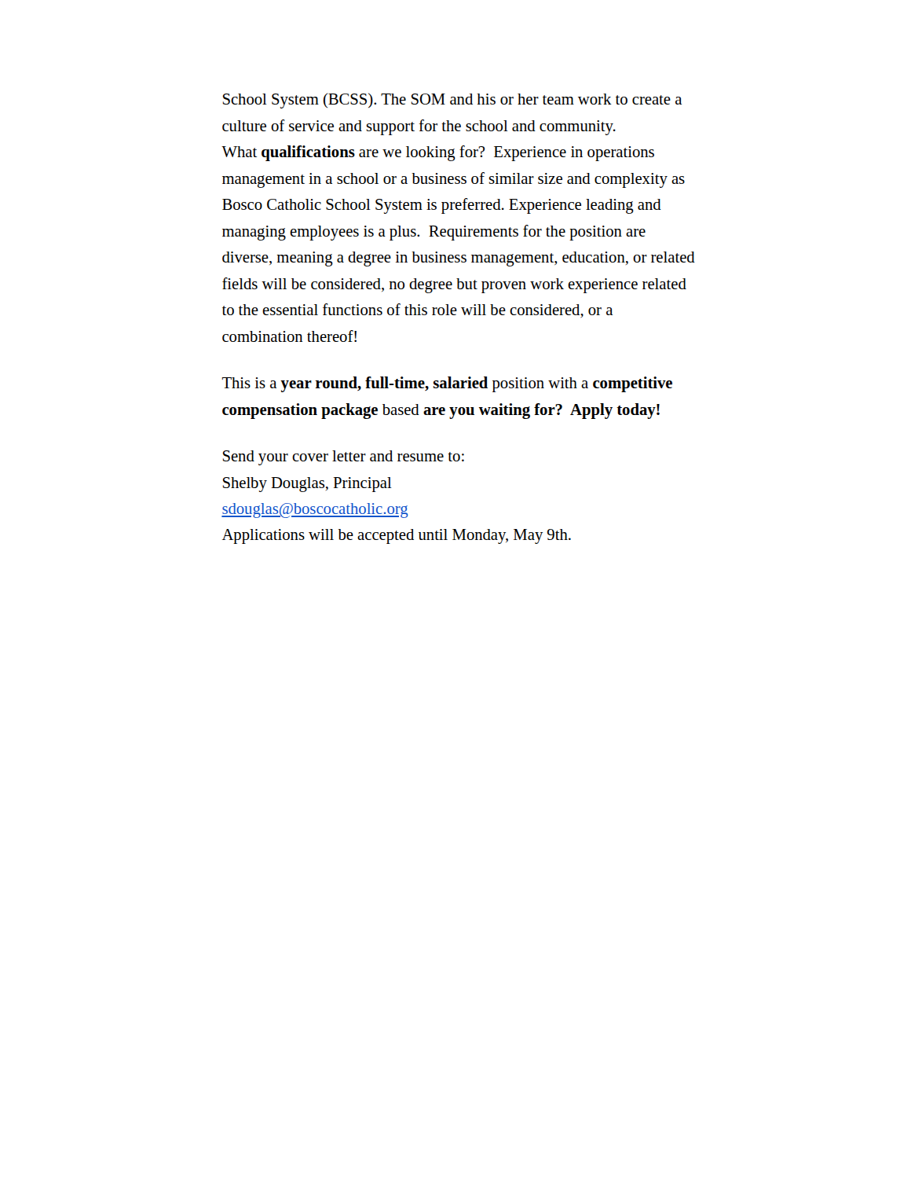School System (BCSS). The SOM and his or her team work to create a culture of service and support for the school and community.
What qualifications are we looking for? Experience in operations management in a school or a business of similar size and complexity as Bosco Catholic School System is preferred. Experience leading and managing employees is a plus. Requirements for the position are diverse, meaning a degree in business management, education, or related fields will be considered, no degree but proven work experience related to the essential functions of this role will be considered, or a combination thereof!
This is a year round, full-time, salaried position with a competitive compensation package based are you waiting for? Apply today!
Send your cover letter and resume to:
Shelby Douglas, Principal
sdouglas@boscocatholic.org
Applications will be accepted until Monday, May 9th.